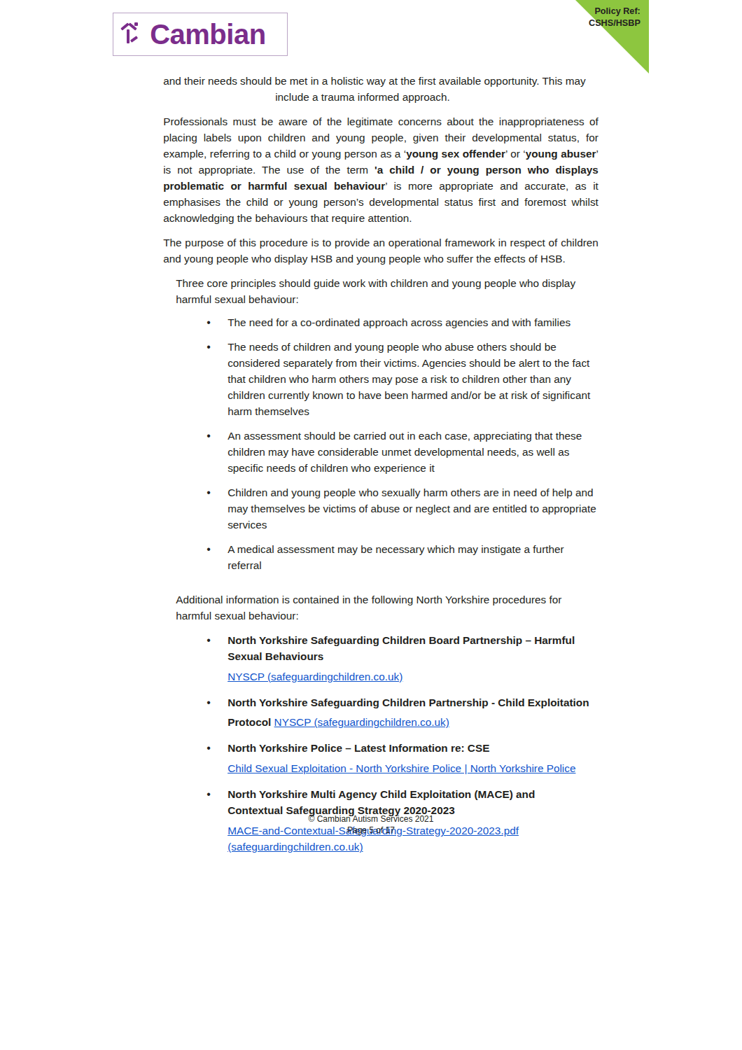Policy Ref:
CSHS/HSBP
Cambian
and their needs should be met in a holistic way at the first available opportunity. This may include a trauma informed approach.
Professionals must be aware of the legitimate concerns about the inappropriateness of placing labels upon children and young people, given their developmental status, for example, referring to a child or young person as a ‘young sex offender’ or ‘young abuser’ is not appropriate. The use of the term 'a child / or young person who displays problematic or harmful sexual behaviour’ is more appropriate and accurate, as it emphasises the child or young person’s developmental status first and foremost whilst acknowledging the behaviours that require attention.
The purpose of this procedure is to provide an operational framework in respect of children and young people who display HSB and young people who suffer the effects of HSB.
Three core principles should guide work with children and young people who display harmful sexual behaviour:
The need for a co-ordinated approach across agencies and with families
The needs of children and young people who abuse others should be considered separately from their victims. Agencies should be alert to the fact that children who harm others may pose a risk to children other than any children currently known to have been harmed and/or be at risk of significant harm themselves
An assessment should be carried out in each case, appreciating that these children may have considerable unmet developmental needs, as well as specific needs of children who experience it
Children and young people who sexually harm others are in need of help and may themselves be victims of abuse or neglect and are entitled to appropriate services
A medical assessment may be necessary which may instigate a further referral
Additional information is contained in the following North Yorkshire procedures for harmful sexual behaviour:
North Yorkshire Safeguarding Children Board Partnership – Harmful Sexual Behaviours
NYSCP (safeguardingchildren.co.uk)
North Yorkshire Safeguarding Children Partnership - Child Exploitation
Protocol NYSCP (safeguardingchildren.co.uk)
North Yorkshire Police – Latest Information re: CSE
Child Sexual Exploitation - North Yorkshire Police | North Yorkshire Police
North Yorkshire Multi Agency Child Exploitation (MACE) and
Contextual Safeguarding Strategy 2020-2023
MACE-and-Contextual-Safeguarding-Strategy-2020-2023.pdf
(safeguardingchildren.co.uk)
© Cambian Autism Services 2021
Page 5 of 17